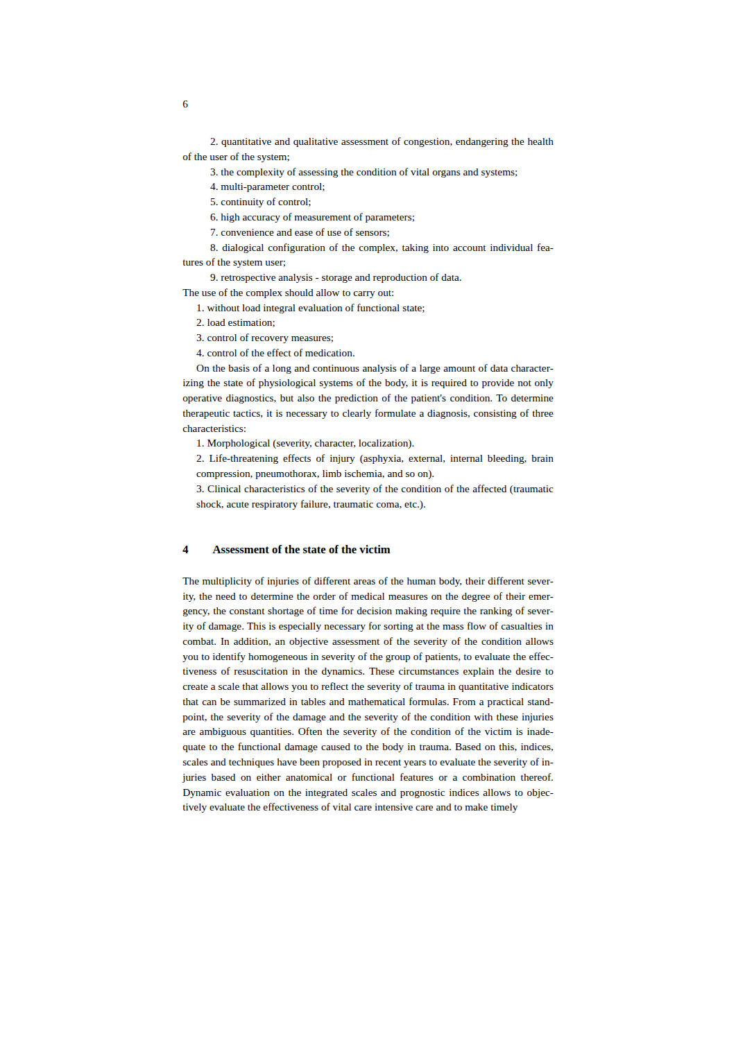6
2. quantitative and qualitative assessment of congestion, endangering the health of the user of the system;
3. the complexity of assessing the condition of vital organs and systems;
4. multi-parameter control;
5. continuity of control;
6. high accuracy of measurement of parameters;
7. convenience and ease of use of sensors;
8. dialogical configuration of the complex, taking into account individual features of the system user;
9. retrospective analysis - storage and reproduction of data.
The use of the complex should allow to carry out:
1. without load integral evaluation of functional state;
2. load estimation;
3. control of recovery measures;
4. control of the effect of medication.
On the basis of a long and continuous analysis of a large amount of data characterizing the state of physiological systems of the body, it is required to provide not only operative diagnostics, but also the prediction of the patient's condition. To determine therapeutic tactics, it is necessary to clearly formulate a diagnosis, consisting of three characteristics:
1. Morphological (severity, character, localization).
2. Life-threatening effects of injury (asphyxia, external, internal bleeding, brain compression, pneumothorax, limb ischemia, and so on).
3. Clinical characteristics of the severity of the condition of the affected (traumatic shock, acute respiratory failure, traumatic coma, etc.).
4 Assessment of the state of the victim
The multiplicity of injuries of different areas of the human body, their different severity, the need to determine the order of medical measures on the degree of their emergency, the constant shortage of time for decision making require the ranking of severity of damage. This is especially necessary for sorting at the mass flow of casualties in combat. In addition, an objective assessment of the severity of the condition allows you to identify homogeneous in severity of the group of patients, to evaluate the effectiveness of resuscitation in the dynamics. These circumstances explain the desire to create a scale that allows you to reflect the severity of trauma in quantitative indicators that can be summarized in tables and mathematical formulas. From a practical standpoint, the severity of the damage and the severity of the condition with these injuries are ambiguous quantities. Often the severity of the condition of the victim is inadequate to the functional damage caused to the body in trauma. Based on this, indices, scales and techniques have been proposed in recent years to evaluate the severity of injuries based on either anatomical or functional features or a combination thereof. Dynamic evaluation on the integrated scales and prognostic indices allows to objectively evaluate the effectiveness of vital care intensive care and to make timely